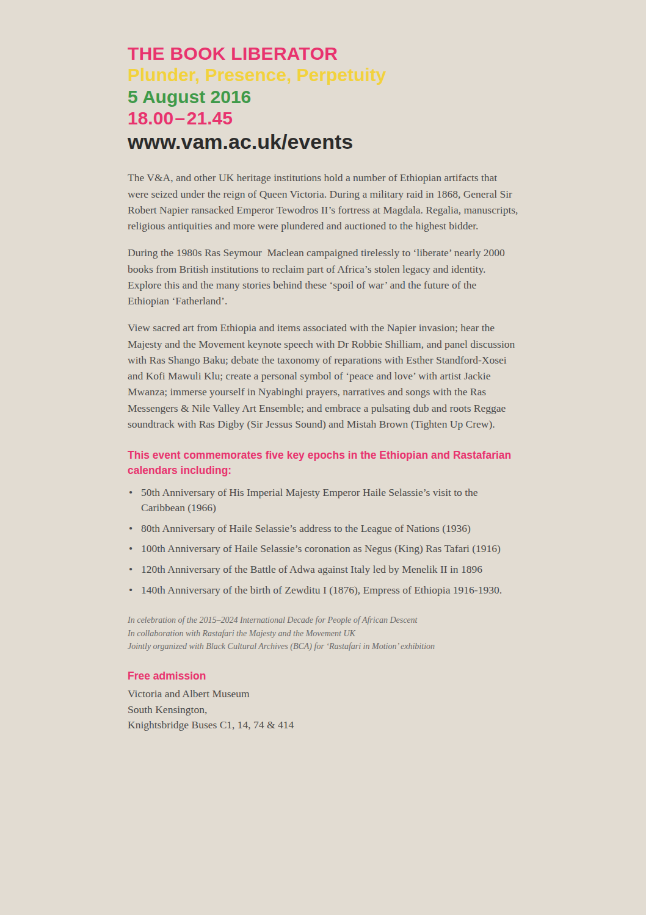The Book Liberator
Plunder, Presence, Perpetuity
5 August 2016
18.00 – 21.45
www.vam.ac.uk/events
The V&A, and other UK heritage institutions hold a number of Ethiopian artifacts that were seized under the reign of Queen Victoria. During a military raid in 1868, General Sir Robert Napier ransacked Emperor Tewodros II’s fortress at Magdala. Regalia, manuscripts, religious antiquities and more were plundered and auctioned to the highest bidder.
During the 1980s Ras Seymour Maclean campaigned tirelessly to ‘liberate’ nearly 2000 books from British institutions to reclaim part of Africa’s stolen legacy and identity. Explore this and the many stories behind these ‘spoil of war’ and the future of the Ethiopian ‘Fatherland’.
View sacred art from Ethiopia and items associated with the Napier invasion; hear the Majesty and the Movement keynote speech with Dr Robbie Shilliam, and panel discussion with Ras Shango Baku; debate the taxonomy of reparations with Esther Standford-Xosei and Kofi Mawuli Klu; create a personal symbol of ‘peace and love’ with artist Jackie Mwanza; immerse yourself in Nyabinghi prayers, narratives and songs with the Ras Messengers & Nile Valley Art Ensemble; and embrace a pulsating dub and roots Reggae soundtrack with Ras Digby (Sir Jessus Sound) and Mistah Brown (Tighten Up Crew).
This event commemorates five key epochs in the Ethiopian and Rastafarian calendars including:
50th Anniversary of His Imperial Majesty Emperor Haile Selassie’s visit to the Caribbean (1966)
80th Anniversary of Haile Selassie’s address to the League of Nations (1936)
100th Anniversary of Haile Selassie’s coronation as Negus (King) Ras Tafari (1916)
120th Anniversary of the Battle of Adwa against Italy led by Menelik II in 1896
140th Anniversary of the birth of Zewditu I (1876), Empress of Ethiopia 1916-1930.
In celebration of the 2015–2024 International Decade for People of African Descent
In collaboration with Rastafari the Majesty and the Movement UK
Jointly organized with Black Cultural Archives (BCA) for ‘Rastafari in Motion’ exhibition
Free admission
Victoria and Albert Museum
South Kensington,
Knightsbridge Buses C1, 14, 74 & 414